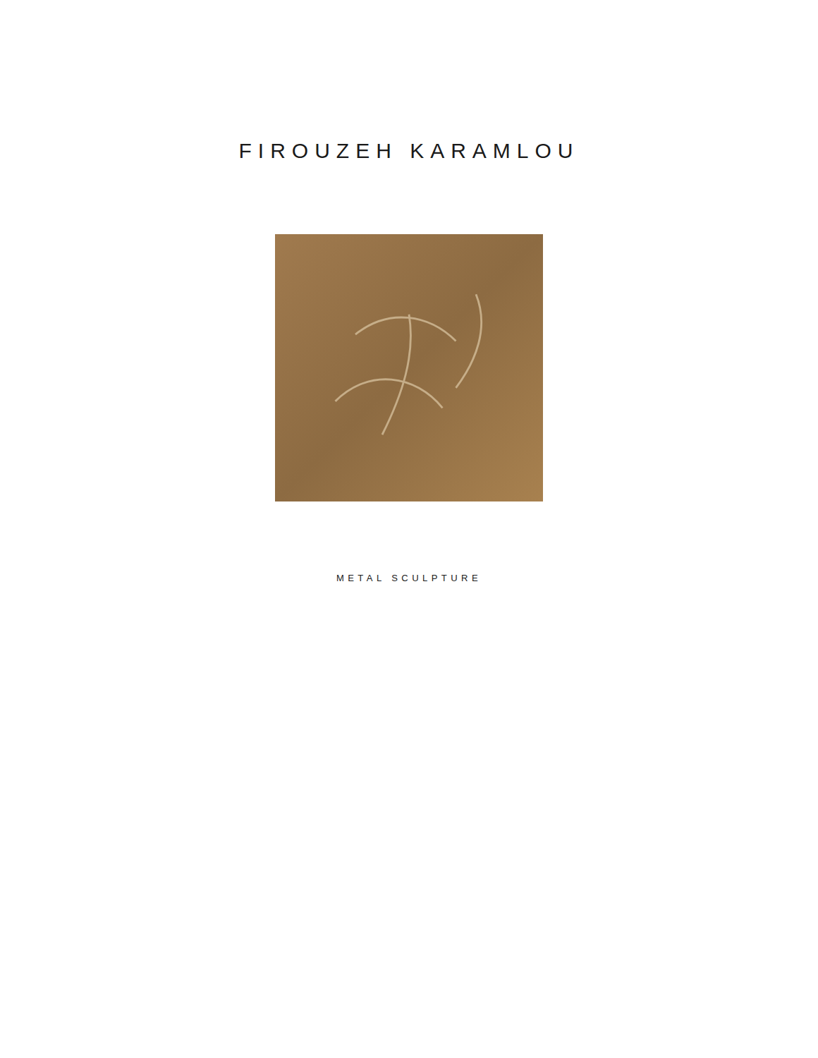Firouzeh Karamlou
Metal Sculpture